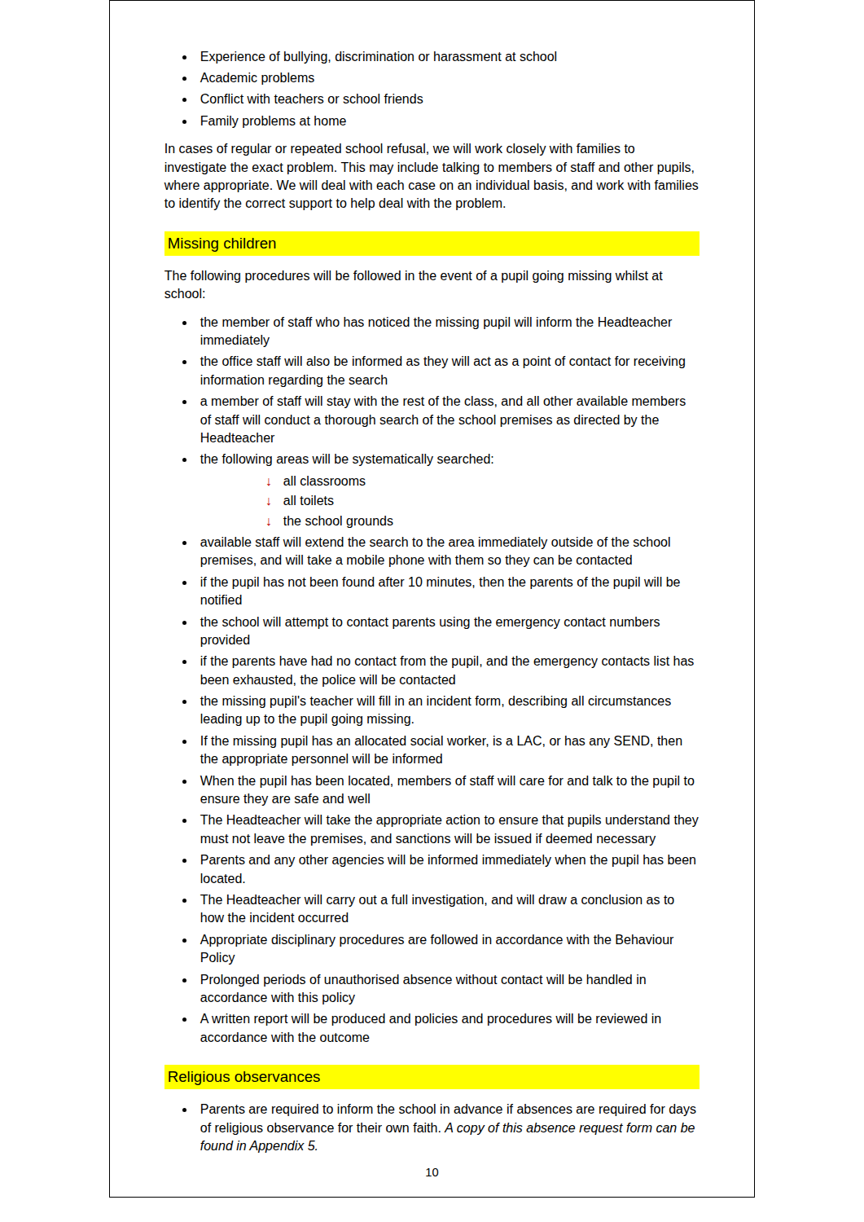Experience of bullying, discrimination or harassment at school
Academic problems
Conflict with teachers or school friends
Family problems at home
In cases of regular or repeated school refusal, we will work closely with families to investigate the exact problem. This may include talking to members of staff and other pupils, where appropriate. We will deal with each case on an individual basis, and work with families to identify the correct support to help deal with the problem.
Missing children
The following procedures will be followed in the event of a pupil going missing whilst at school:
the member of staff who has noticed the missing pupil will inform the Headteacher immediately
the office staff will also be informed as they will act as a point of contact for receiving information regarding the search
a member of staff will stay with the rest of the class, and all other available members of staff will conduct a thorough search of the school premises as directed by the Headteacher
the following areas will be systematically searched:
all classrooms
all toilets
the school grounds
available staff will extend the search to the area immediately outside of the school premises, and will take a mobile phone with them so they can be contacted
if the pupil has not been found after 10 minutes, then the parents of the pupil will be notified
the school will attempt to contact parents using the emergency contact numbers provided
if the parents have had no contact from the pupil, and the emergency contacts list has been exhausted, the police will be contacted
the missing pupil's teacher will fill in an incident form, describing all circumstances leading up to the pupil going missing.
If the missing pupil has an allocated social worker, is a LAC, or has any SEND, then the appropriate personnel will be informed
When the pupil has been located, members of staff will care for and talk to the pupil to ensure they are safe and well
The Headteacher will take the appropriate action to ensure that pupils understand they must not leave the premises, and sanctions will be issued if deemed necessary
Parents and any other agencies will be informed immediately when the pupil has been located.
The Headteacher will carry out a full investigation, and will draw a conclusion as to how the incident occurred
Appropriate disciplinary procedures are followed in accordance with the Behaviour Policy
Prolonged periods of unauthorised absence without contact will be handled in accordance with this policy
A written report will be produced and policies and procedures will be reviewed in accordance with the outcome
Religious observances
Parents are required to inform the school in advance if absences are required for days of religious observance for their own faith. A copy of this absence request form can be found in Appendix 5.
10